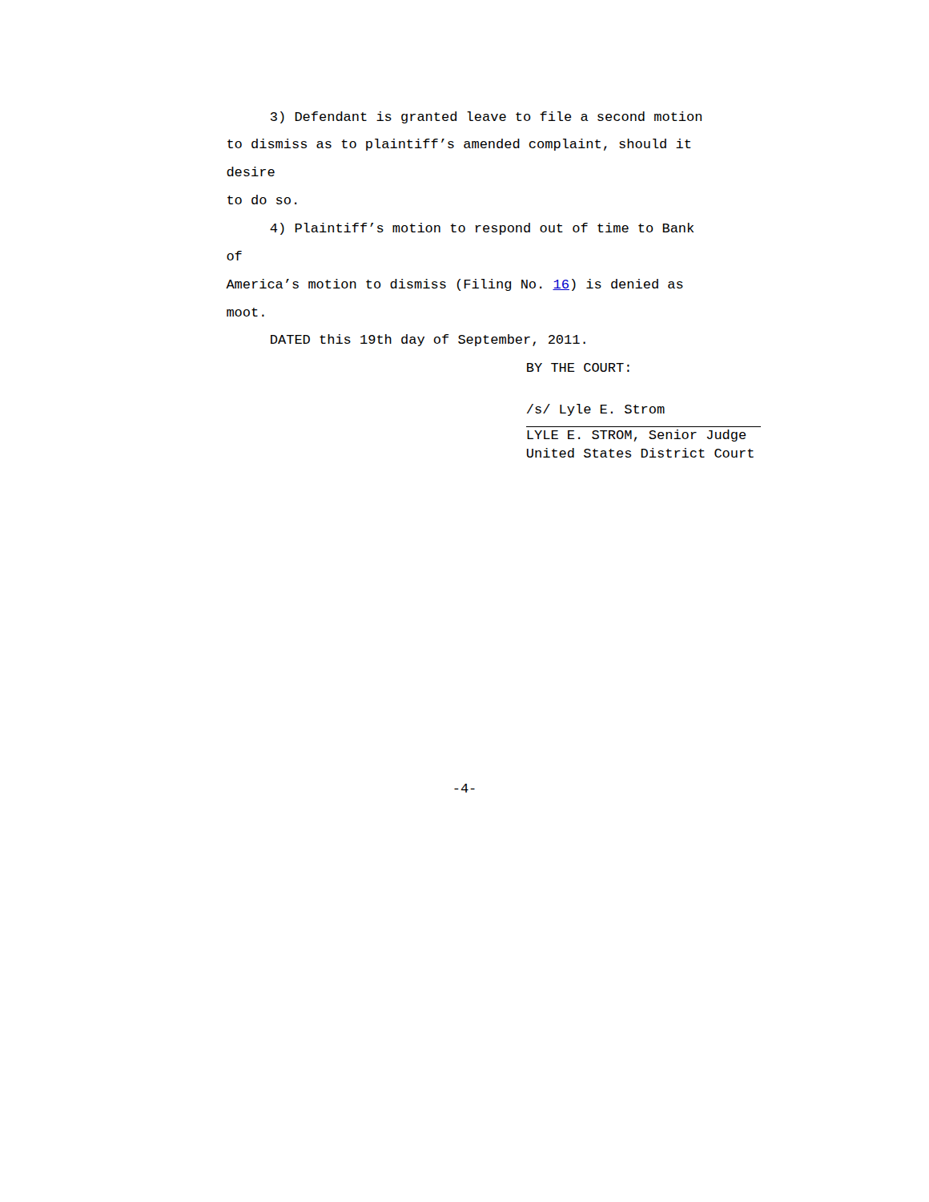3) Defendant is granted leave to file a second motion
to dismiss as to plaintiff’s amended complaint, should it desire
to do so.
4) Plaintiff’s motion to respond out of time to Bank of
America’s motion to dismiss (Filing No. 16) is denied as moot.
DATED this 19th day of September, 2011.
BY THE COURT:
/s/ Lyle E. Strom
LYLE E. STROM, Senior Judge
United States District Court
-4-